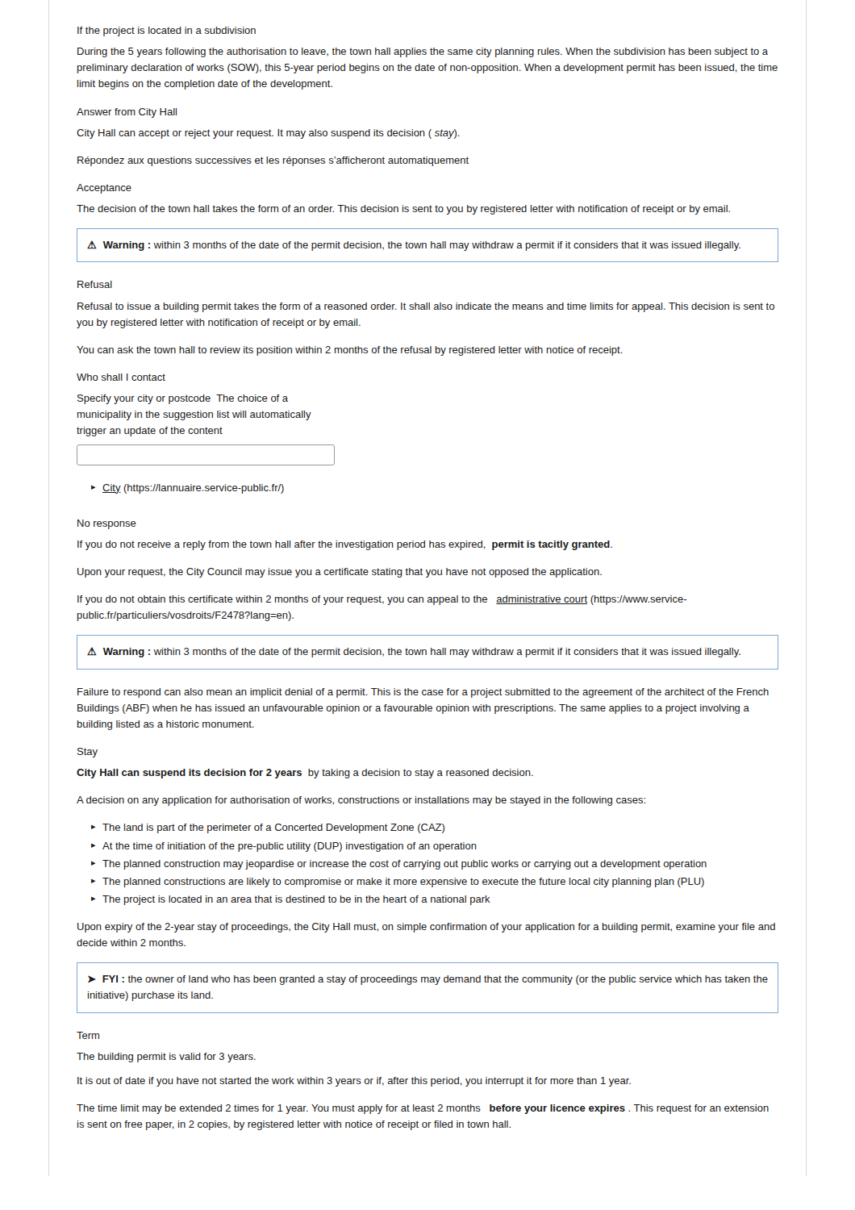If the project is located in a subdivision
During the 5 years following the authorisation to leave, the town hall applies the same city planning rules. When the subdivision has been subject to a preliminary declaration of works (SOW), this 5-year period begins on the date of non-opposition. When a development permit has been issued, the time limit begins on the completion date of the development.
Answer from City Hall
City Hall can accept or reject your request. It may also suspend its decision ( stay).
Répondez aux questions successives et les réponses s’afficheront automatiquement
Acceptance
The decision of the town hall takes the form of an order. This decision is sent to you by registered letter with notification of receipt or by email.
⚠ Warning : within 3 months of the date of the permit decision, the town hall may withdraw a permit if it considers that it was issued illegally.
Refusal
Refusal to issue a building permit takes the form of a reasoned order. It shall also indicate the means and time limits for appeal. This decision is sent to you by registered letter with notification of receipt or by email.
You can ask the town hall to review its position within 2 months of the refusal by registered letter with notice of receipt.
Who shall I contact
Specify your city or postcode The choice of a municipality in the suggestion list will automatically trigger an update of the content
City (https://lannuaire.service-public.fr/)
No response
If you do not receive a reply from the town hall after the investigation period has expired, permit is tacitly granted.
Upon your request, the City Council may issue you a certificate stating that you have not opposed the application.
If you do not obtain this certificate within 2 months of your request, you can appeal to the administrative court (https://www.service-public.fr/particuliers/vosdroits/F2478?lang=en).
⚠ Warning : within 3 months of the date of the permit decision, the town hall may withdraw a permit if it considers that it was issued illegally.
Failure to respond can also mean an implicit denial of a permit. This is the case for a project submitted to the agreement of the architect of the French Buildings (ABF) when he has issued an unfavourable opinion or a favourable opinion with prescriptions. The same applies to a project involving a building listed as a historic monument.
Stay
City Hall can suspend its decision for 2 years by taking a decision to stay a reasoned decision.
A decision on any application for authorisation of works, constructions or installations may be stayed in the following cases:
The land is part of the perimeter of a Concerted Development Zone (CAZ)
At the time of initiation of the pre-public utility (DUP) investigation of an operation
The planned construction may jeopardise or increase the cost of carrying out public works or carrying out a development operation
The planned constructions are likely to compromise or make it more expensive to execute the future local city planning plan (PLU)
The project is located in an area that is destined to be in the heart of a national park
Upon expiry of the 2-year stay of proceedings, the City Hall must, on simple confirmation of your application for a building permit, examine your file and decide within 2 months.
➤ FYI : the owner of land who has been granted a stay of proceedings may demand that the community (or the public service which has taken the initiative) purchase its land.
Term
The building permit is valid for 3 years.
It is out of date if you have not started the work within 3 years or if, after this period, you interrupt it for more than 1 year.
The time limit may be extended 2 times for 1 year. You must apply for at least 2 months before your licence expires . This request for an extension is sent on free paper, in 2 copies, by registered letter with notice of receipt or filed in town hall.